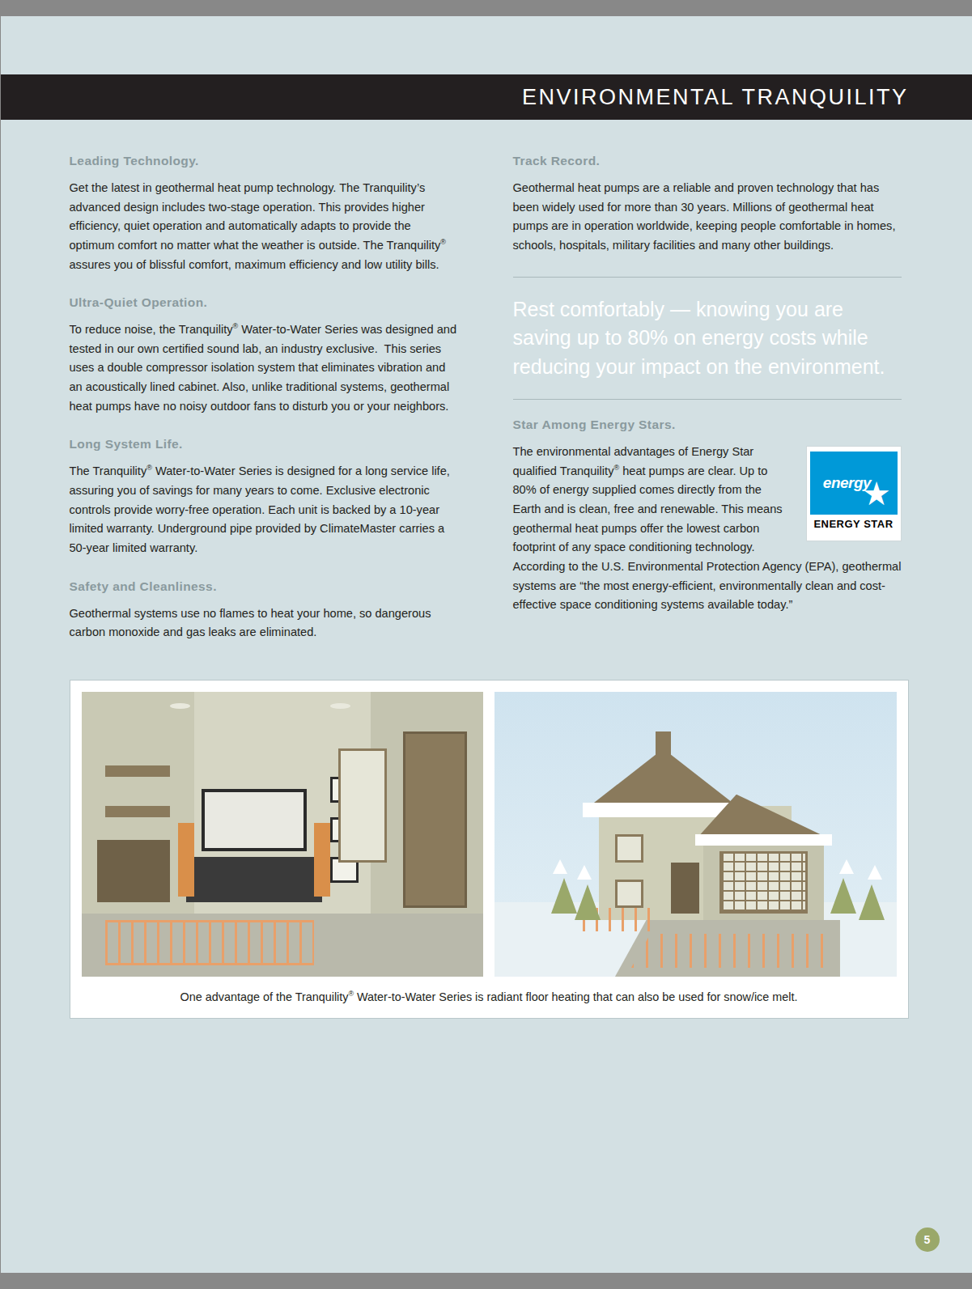Environmental Tranquility
Leading Technology.
Get the latest in geothermal heat pump technology. The Tranquility’s advanced design includes two-stage operation. This provides higher efficiency, quiet operation and automatically adapts to provide the optimum comfort no matter what the weather is outside. The Tranquility® assures you of blissful comfort, maximum efficiency and low utility bills.
Ultra-Quiet Operation.
To reduce noise, the Tranquility® Water-to-Water Series was designed and tested in our own certified sound lab, an industry exclusive. This series uses a double compressor isolation system that eliminates vibration and an acoustically lined cabinet. Also, unlike traditional systems, geothermal heat pumps have no noisy outdoor fans to disturb you or your neighbors.
Long System Life.
The Tranquility® Water-to-Water Series is designed for a long service life, assuring you of savings for many years to come. Exclusive electronic controls provide worry-free operation. Each unit is backed by a 10-year limited warranty. Underground pipe provided by ClimateMaster carries a 50-year limited warranty.
Safety and Cleanliness.
Geothermal systems use no flames to heat your home, so dangerous carbon monoxide and gas leaks are eliminated.
Track Record.
Geothermal heat pumps are a reliable and proven technology that has been widely used for more than 30 years. Millions of geothermal heat pumps are in operation worldwide, keeping people comfortable in homes, schools, hospitals, military facilities and many other buildings.
Rest comfortably — knowing you are saving up to 80% on energy costs while reducing your impact on the environment.
Star Among Energy Stars.
energy ★
ENERGY STAR
The environmental advantages of Energy Star qualified Tranquility® heat pumps are clear. Up to 80% of energy supplied comes directly from the Earth and is clean, free and renewable. This means geothermal heat pumps offer the lowest carbon footprint of any space conditioning technology. According to the U.S. Environmental Protection Agency (EPA), geothermal systems are “the most energy-efficient, environmentally clean and cost-effective space conditioning systems available today.”
One advantage of the Tranquility® Water-to-Water Series is radiant floor heating that can also be used for snow/ice melt.
5